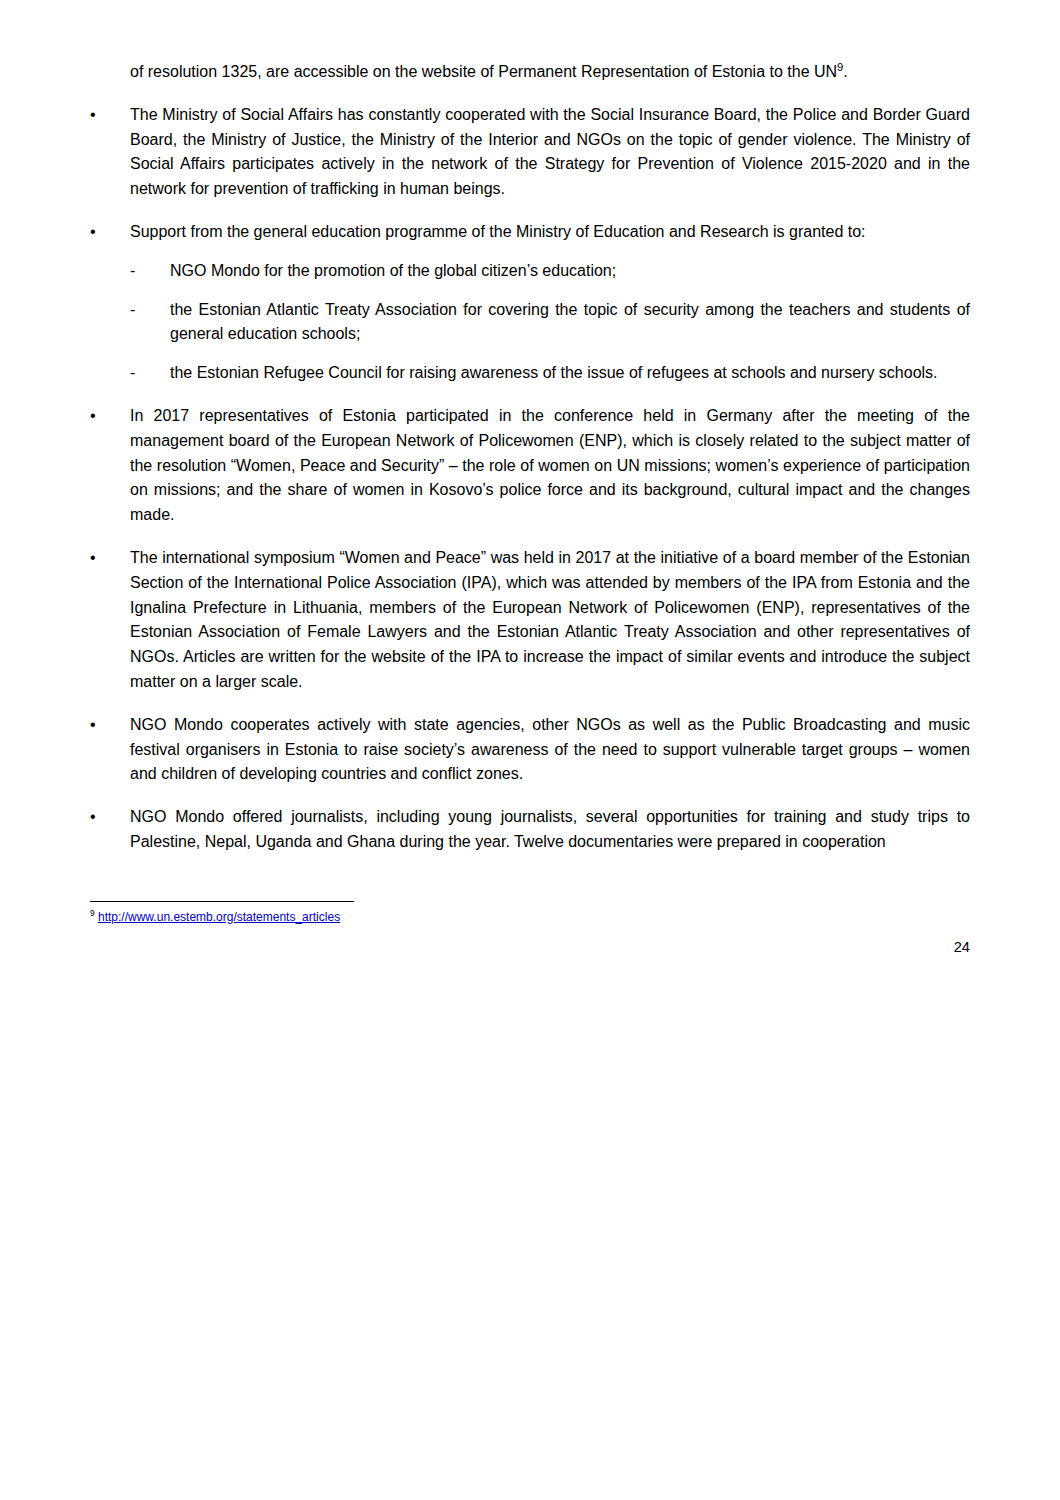of resolution 1325, are accessible on the website of Permanent Representation of Estonia to the UN9.
The Ministry of Social Affairs has constantly cooperated with the Social Insurance Board, the Police and Border Guard Board, the Ministry of Justice, the Ministry of the Interior and NGOs on the topic of gender violence. The Ministry of Social Affairs participates actively in the network of the Strategy for Prevention of Violence 2015-2020 and in the network for prevention of trafficking in human beings.
Support from the general education programme of the Ministry of Education and Research is granted to:
NGO Mondo for the promotion of the global citizen’s education;
the Estonian Atlantic Treaty Association for covering the topic of security among the teachers and students of general education schools;
the Estonian Refugee Council for raising awareness of the issue of refugees at schools and nursery schools.
In 2017 representatives of Estonia participated in the conference held in Germany after the meeting of the management board of the European Network of Policewomen (ENP), which is closely related to the subject matter of the resolution “Women, Peace and Security” – the role of women on UN missions; women’s experience of participation on missions; and the share of women in Kosovo’s police force and its background, cultural impact and the changes made.
The international symposium “Women and Peace” was held in 2017 at the initiative of a board member of the Estonian Section of the International Police Association (IPA), which was attended by members of the IPA from Estonia and the Ignalina Prefecture in Lithuania, members of the European Network of Policewomen (ENP), representatives of the Estonian Association of Female Lawyers and the Estonian Atlantic Treaty Association and other representatives of NGOs. Articles are written for the website of the IPA to increase the impact of similar events and introduce the subject matter on a larger scale.
NGO Mondo cooperates actively with state agencies, other NGOs as well as the Public Broadcasting and music festival organisers in Estonia to raise society’s awareness of the need to support vulnerable target groups – women and children of developing countries and conflict zones.
NGO Mondo offered journalists, including young journalists, several opportunities for training and study trips to Palestine, Nepal, Uganda and Ghana during the year. Twelve documentaries were prepared in cooperation
9 http://www.un.estemb.org/statements_articles
24